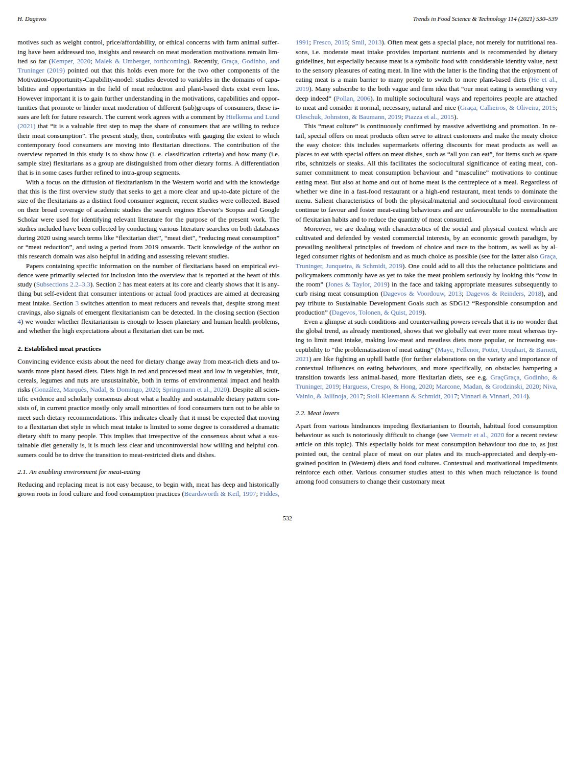H. Dagevos
Trends in Food Science & Technology 114 (2021) 530–539
motives such as weight control, price/affordability, or ethical concerns with farm animal suffering have been addressed too, insights and research on meat moderation motivations remain limited so far (Kemper, 2020; Malek & Umberger, forthcoming). Recently, Graça, Godinho, and Truninger (2019) pointed out that this holds even more for the two other components of the Motivation-Opportunity-Capability-model: studies devoted to variables in the domains of capabilities and opportunities in the field of meat reduction and plant-based diets exist even less. However important it is to gain further understanding in the motivations, capabilities and opportunities that promote or hinder meat moderation of different (sub)groups of consumers, these issues are left for future research. The current work agrees with a comment by Hielkema and Lund (2021) that “it is a valuable first step to map the share of consumers that are willing to reduce their meat consumption”. The present study, then, contributes with gauging the extent to which contemporary food consumers are moving into flexitarian directions. The contribution of the overview reported in this study is to show how (i. e. classification criteria) and how many (i.e. sample size) flexitarians as a group are distinguished from other dietary forms. A differentiation that is in some cases further refined to intra-group segments.
With a focus on the diffusion of flexitarianism in the Western world and with the knowledge that this is the first overview study that seeks to get a more clear and up-to-date picture of the size of the flexitarians as a distinct food consumer segment, recent studies were collected. Based on their broad coverage of academic studies the search engines Elsevier's Scopus and Google Scholar were used for identifying relevant literature for the purpose of the present work. The studies included have been collected by conducting various literature searches on both databases during 2020 using search terms like “flexitarian diet”, “meat diet”, “reducing meat consumption” or “meat reduction”, and using a period from 2019 onwards. Tacit knowledge of the author on this research domain was also helpful in adding and assessing relevant studies.
Papers containing specific information on the number of flexitarians based on empirical evidence were primarily selected for inclusion into the overview that is reported at the heart of this study (Subsections 2.2–3.3). Section 2 has meat eaters at its core and clearly shows that it is anything but self-evident that consumer intentions or actual food practices are aimed at decreasing meat intake. Section 3 switches attention to meat reducers and reveals that, despite strong meat cravings, also signals of emergent flexitarianism can be detected. In the closing section (Section 4) we wonder whether flexitarianism is enough to lessen planetary and human health problems, and whether the high expectations about a flexitarian diet can be met.
2. Established meat practices
Convincing evidence exists about the need for dietary change away from meat-rich diets and towards more plant-based diets. Diets high in red and processed meat and low in vegetables, fruit, cereals, legumes and nuts are unsustainable, both in terms of environmental impact and health risks (González, Marquès, Nadal, & Domingo, 2020; Springmann et al., 2020). Despite all scientific evidence and scholarly consensus about what a healthy and sustainable dietary pattern consists of, in current practice mostly only small minorities of food consumers turn out to be able to meet such dietary recommendations. This indicates clearly that it must be expected that moving to a flexitarian diet style in which meat intake is limited to some degree is considered a dramatic dietary shift to many people. This implies that irrespective of the consensus about what a sustainable diet generally is, it is much less clear and uncontroversial how willing and helpful consumers could be to drive the transition to meat-restricted diets and dishes.
2.1. An enabling environment for meat-eating
Reducing and replacing meat is not easy because, to begin with, meat has deep and historically grown roots in food culture and food consumption practices (Beardsworth & Keil, 1997; Fiddes, 1991; Fresco, 2015; Smil, 2013). Often meat gets a special place, not merely for nutritional reasons, i.e. moderate meat intake provides important nutrients and is recommended by dietary guidelines, but especially because meat is a symbolic food with considerable identity value, next to the sensory pleasures of eating meat. In line with the latter is the finding that the enjoyment of eating meat is a main barrier to many people to switch to more plant-based diets (He et al., 2019). Many subscribe to the both vague and firm idea that “our meat eating is something very deep indeed” (Pollan, 2006). In multiple sociocultural ways and repertoires people are attached to meat and consider it normal, necessary, natural and nice (Graça, Calheiros, & Oliveira, 2015; Oleschuk, Johnston, & Baumann, 2019; Piazza et al., 2015).
This “meat culture” is continuously confirmed by massive advertising and promotion. In retail, special offers on meat products often serve to attract customers and make the meaty choice the easy choice: this includes supermarkets offering discounts for meat products as well as places to eat with special offers on meat dishes, such as “all you can eat”, for items such as spare ribs, schnitzels or steaks. All this facilitates the sociocultural significance of eating meat, consumer commitment to meat consumption behaviour and “masculine” motivations to continue eating meat. But also at home and out of home meat is the centrepiece of a meal. Regardless of whether we dine in a fast-food restaurant or a high-end restaurant, meat tends to dominate the menu. Salient characteristics of both the physical/material and sociocultural food environment continue to favour and foster meat-eating behaviours and are unfavourable to the normalisation of flexitarian habits and to reduce the quantity of meat consumed.
Moreover, we are dealing with characteristics of the social and physical context which are cultivated and defended by vested commercial interests, by an economic growth paradigm, by prevailing neoliberal principles of freedom of choice and race to the bottom, as well as by alleged consumer rights of hedonism and as much choice as possible (see for the latter also Graça, Truninger, Junqueira, & Schmidt, 2019). One could add to all this the reluctance politicians and policymakers commonly have as yet to take the meat problem seriously by looking this “cow in the room” (Jones & Taylor, 2019) in the face and taking appropriate measures subsequently to curb rising meat consumption (Dagevos & Voordouw, 2013; Dagevos & Reinders, 2018), and pay tribute to Sustainable Development Goals such as SDG12 “Responsible consumption and production” (Dagevos, Tolonen, & Quist, 2019).
Even a glimpse at such conditions and countervailing powers reveals that it is no wonder that the global trend, as already mentioned, shows that we globally eat ever more meat whereas trying to limit meat intake, making low-meat and meatless diets more popular, or increasing susceptibility to “the problematisation of meat eating” (Maye, Fellenor, Potter, Urquhart, & Barnett, 2021) are like fighting an uphill battle (for further elaborations on the variety and importance of contextual influences on eating behaviours, and more specifically, on obstacles hampering a transition towards less animal-based, more flexitarian diets, see e.g. GraçGraça, Godinho, & Truninger, 2019; Harguess, Crespo, & Hong, 2020; Marcone, Madan, & Grodzinski, 2020; Niva, Vainio, & Jallinoja, 2017; Stoll-Kleemann & Schmidt, 2017; Vinnari & Vinnari, 2014).
2.2. Meat lovers
Apart from various hindrances impeding flexitarianism to flourish, habitual food consumption behaviour as such is notoriously difficult to change (see Vermeir et al., 2020 for a recent review article on this topic). This especially holds for meat consumption behaviour too due to, as just pointed out, the central place of meat on our plates and its much-appreciated and deeply-engrained position in (Western) diets and food cultures. Contextual and motivational impediments reinforce each other. Various consumer studies attest to this when much reluctance is found among food consumers to change their customary meat
532